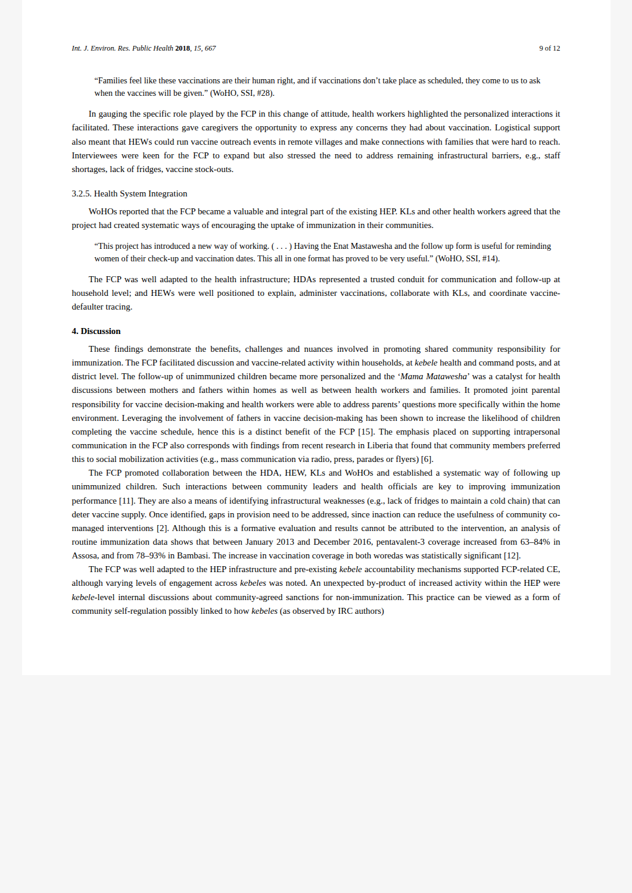Int. J. Environ. Res. Public Health 2018, 15, 667
9 of 12
“Families feel like these vaccinations are their human right, and if vaccinations don’t take place as scheduled, they come to us to ask when the vaccines will be given.” (WoHO, SSI, #28).
In gauging the specific role played by the FCP in this change of attitude, health workers highlighted the personalized interactions it facilitated. These interactions gave caregivers the opportunity to express any concerns they had about vaccination. Logistical support also meant that HEWs could run vaccine outreach events in remote villages and make connections with families that were hard to reach. Interviewees were keen for the FCP to expand but also stressed the need to address remaining infrastructural barriers, e.g., staff shortages, lack of fridges, vaccine stock-outs.
3.2.5. Health System Integration
WoHOs reported that the FCP became a valuable and integral part of the existing HEP. KLs and other health workers agreed that the project had created systematic ways of encouraging the uptake of immunization in their communities.
“This project has introduced a new way of working. ( . . . ) Having the Enat Mastawesha and the follow up form is useful for reminding women of their check-up and vaccination dates. This all in one format has proved to be very useful.” (WoHO, SSI, #14).
The FCP was well adapted to the health infrastructure; HDAs represented a trusted conduit for communication and follow-up at household level; and HEWs were well positioned to explain, administer vaccinations, collaborate with KLs, and coordinate vaccine-defaulter tracing.
4. Discussion
These findings demonstrate the benefits, challenges and nuances involved in promoting shared community responsibility for immunization. The FCP facilitated discussion and vaccine-related activity within households, at kebele health and command posts, and at district level. The follow-up of unimmunized children became more personalized and the ‘Mama Matawesha’ was a catalyst for health discussions between mothers and fathers within homes as well as between health workers and families. It promoted joint parental responsibility for vaccine decision-making and health workers were able to address parents’ questions more specifically within the home environment. Leveraging the involvement of fathers in vaccine decision-making has been shown to increase the likelihood of children completing the vaccine schedule, hence this is a distinct benefit of the FCP [15]. The emphasis placed on supporting intrapersonal communication in the FCP also corresponds with findings from recent research in Liberia that found that community members preferred this to social mobilization activities (e.g., mass communication via radio, press, parades or flyers) [6].
The FCP promoted collaboration between the HDA, HEW, KLs and WoHOs and established a systematic way of following up unimmunized children. Such interactions between community leaders and health officials are key to improving immunization performance [11]. They are also a means of identifying infrastructural weaknesses (e.g., lack of fridges to maintain a cold chain) that can deter vaccine supply. Once identified, gaps in provision need to be addressed, since inaction can reduce the usefulness of community co-managed interventions [2]. Although this is a formative evaluation and results cannot be attributed to the intervention, an analysis of routine immunization data shows that between January 2013 and December 2016, pentavalent-3 coverage increased from 63–84% in Assosa, and from 78–93% in Bambasi. The increase in vaccination coverage in both woredas was statistically significant [12].
The FCP was well adapted to the HEP infrastructure and pre-existing kebele accountability mechanisms supported FCP-related CE, although varying levels of engagement across kebeles was noted. An unexpected by-product of increased activity within the HEP were kebele-level internal discussions about community-agreed sanctions for non-immunization. This practice can be viewed as a form of community self-regulation possibly linked to how kebeles (as observed by IRC authors)